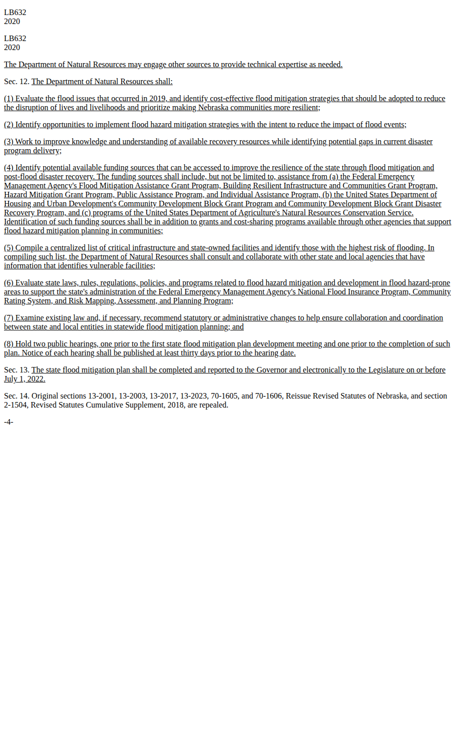LB632
2020
LB632
2020
The Department of Natural Resources may engage other sources to provide technical expertise as needed.
Sec. 12. The Department of Natural Resources shall:
(1) Evaluate the flood issues that occurred in 2019, and identify cost-effective flood mitigation strategies that should be adopted to reduce the disruption of lives and livelihoods and prioritize making Nebraska communities more resilient;
(2) Identify opportunities to implement flood hazard mitigation strategies with the intent to reduce the impact of flood events;
(3) Work to improve knowledge and understanding of available recovery resources while identifying potential gaps in current disaster program delivery;
(4) Identify potential available funding sources that can be accessed to improve the resilience of the state through flood mitigation and post-flood disaster recovery. The funding sources shall include, but not be limited to, assistance from (a) the Federal Emergency Management Agency's Flood Mitigation Assistance Grant Program, Building Resilient Infrastructure and Communities Grant Program, Hazard Mitigation Grant Program, Public Assistance Program, and Individual Assistance Program, (b) the United States Department of Housing and Urban Development's Community Development Block Grant Program and Community Development Block Grant Disaster Recovery Program, and (c) programs of the United States Department of Agriculture's Natural Resources Conservation Service. Identification of such funding sources shall be in addition to grants and cost-sharing programs available through other agencies that support flood hazard mitigation planning in communities;
(5) Compile a centralized list of critical infrastructure and state-owned facilities and identify those with the highest risk of flooding. In compiling such list, the Department of Natural Resources shall consult and collaborate with other state and local agencies that have information that identifies vulnerable facilities;
(6) Evaluate state laws, rules, regulations, policies, and programs related to flood hazard mitigation and development in flood hazard-prone areas to support the state's administration of the Federal Emergency Management Agency's National Flood Insurance Program, Community Rating System, and Risk Mapping, Assessment, and Planning Program;
(7) Examine existing law and, if necessary, recommend statutory or administrative changes to help ensure collaboration and coordination between state and local entities in statewide flood mitigation planning; and
(8) Hold two public hearings, one prior to the first state flood mitigation plan development meeting and one prior to the completion of such plan. Notice of each hearing shall be published at least thirty days prior to the hearing date.
Sec. 13. The state flood mitigation plan shall be completed and reported to the Governor and electronically to the Legislature on or before July 1, 2022.
Sec. 14. Original sections 13-2001, 13-2003, 13-2017, 13-2023, 70-1605, and 70-1606, Reissue Revised Statutes of Nebraska, and section 2-1504, Revised Statutes Cumulative Supplement, 2018, are repealed.
-4-